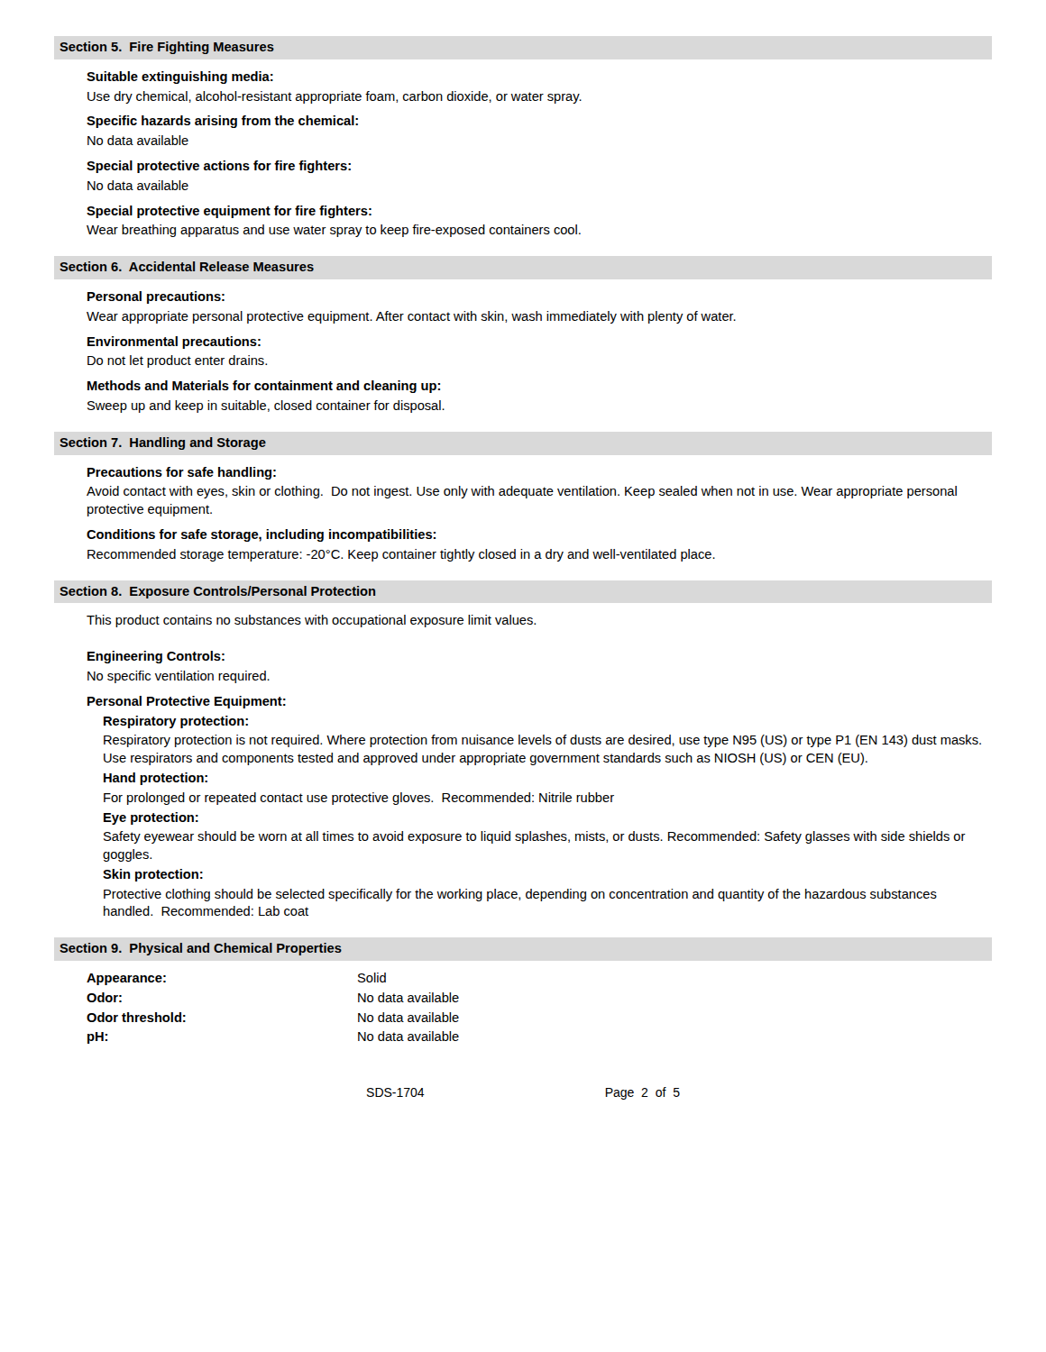Section 5. Fire Fighting Measures
Suitable extinguishing media:
Use dry chemical, alcohol-resistant appropriate foam, carbon dioxide, or water spray.
Specific hazards arising from the chemical:
No data available
Special protective actions for fire fighters:
No data available
Special protective equipment for fire fighters:
Wear breathing apparatus and use water spray to keep fire-exposed containers cool.
Section 6. Accidental Release Measures
Personal precautions:
Wear appropriate personal protective equipment. After contact with skin, wash immediately with plenty of water.
Environmental precautions:
Do not let product enter drains.
Methods and Materials for containment and cleaning up:
Sweep up and keep in suitable, closed container for disposal.
Section 7. Handling and Storage
Precautions for safe handling:
Avoid contact with eyes, skin or clothing. Do not ingest. Use only with adequate ventilation. Keep sealed when not in use. Wear appropriate personal protective equipment.
Conditions for safe storage, including incompatibilities:
Recommended storage temperature: -20°C. Keep container tightly closed in a dry and well-ventilated place.
Section 8. Exposure Controls/Personal Protection
This product contains no substances with occupational exposure limit values.
Engineering Controls:
No specific ventilation required.
Personal Protective Equipment:
Respiratory protection:
Respiratory protection is not required. Where protection from nuisance levels of dusts are desired, use type N95 (US) or type P1 (EN 143) dust masks. Use respirators and components tested and approved under appropriate government standards such as NIOSH (US) or CEN (EU).
Hand protection:
For prolonged or repeated contact use protective gloves. Recommended: Nitrile rubber
Eye protection:
Safety eyewear should be worn at all times to avoid exposure to liquid splashes, mists, or dusts. Recommended: Safety glasses with side shields or goggles.
Skin protection:
Protective clothing should be selected specifically for the working place, depending on concentration and quantity of the hazardous substances handled. Recommended: Lab coat
Section 9. Physical and Chemical Properties
| Appearance: | Solid |
| Odor: | No data available |
| Odor threshold: | No data available |
| pH: | No data available |
SDS-1704 Page 2 of 5